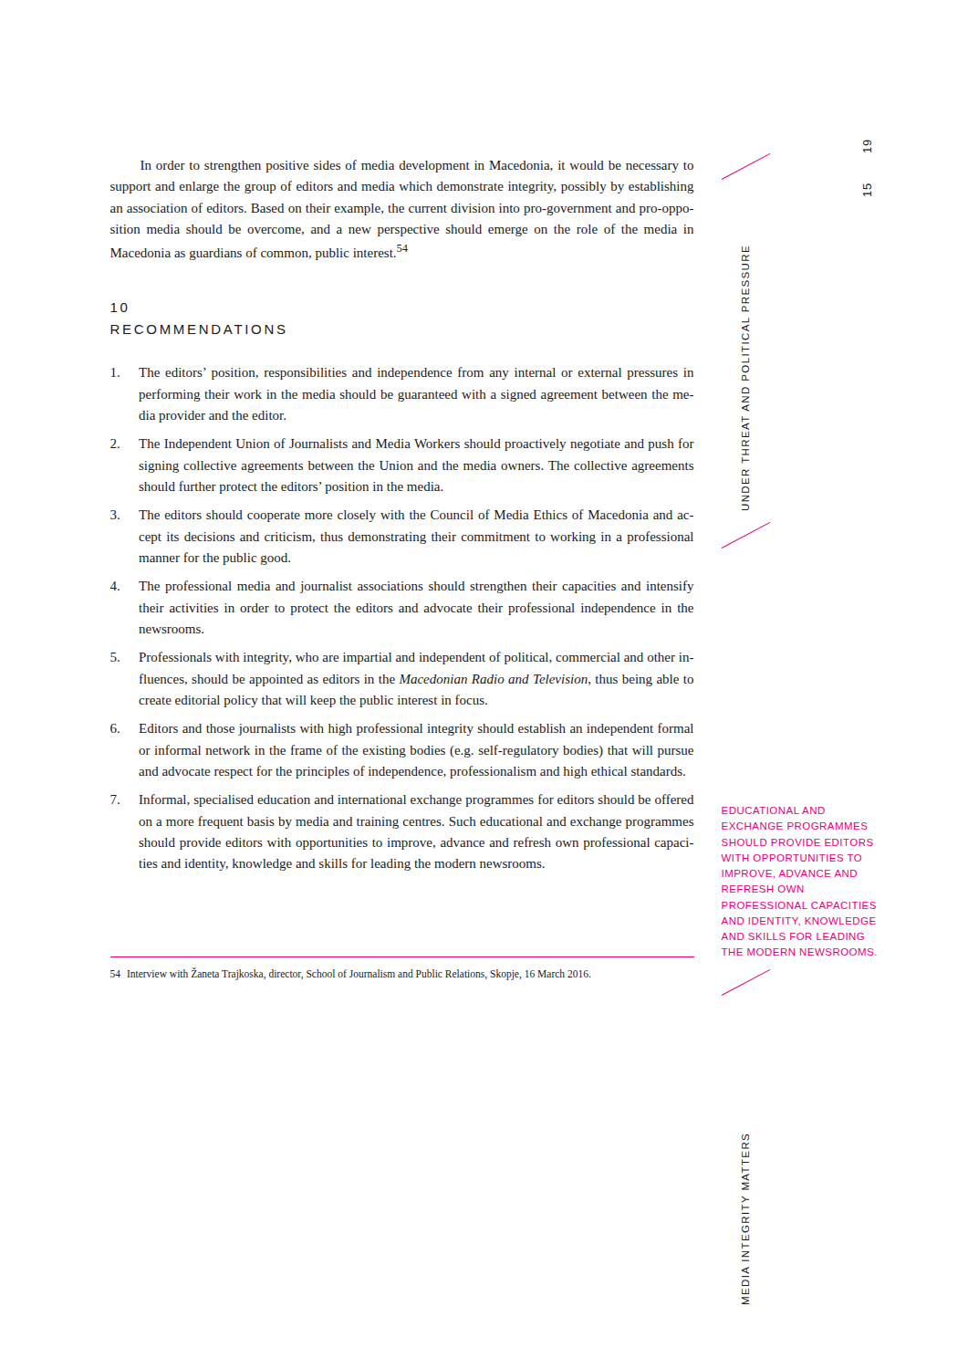In order to strengthen positive sides of media development in Macedonia, it would be necessary to support and enlarge the group of editors and media which demonstrate integrity, possibly by establishing an association of editors. Based on their example, the current division into pro-government and pro-opposition media should be overcome, and a new perspective should emerge on the role of the media in Macedonia as guardians of common, public interest.54
10 RECOMMENDATIONS
The editors’ position, responsibilities and independence from any internal or external pressures in performing their work in the media should be guaranteed with a signed agreement between the media provider and the editor.
The Independent Union of Journalists and Media Workers should proactively negotiate and push for signing collective agreements between the Union and the media owners. The collective agreements should further protect the editors’ position in the media.
The editors should cooperate more closely with the Council of Media Ethics of Macedonia and accept its decisions and criticism, thus demonstrating their commitment to working in a professional manner for the public good.
The professional media and journalist associations should strengthen their capacities and intensify their activities in order to protect the editors and advocate their professional independence in the newsrooms.
Professionals with integrity, who are impartial and independent of political, commercial and other influences, should be appointed as editors in the Macedonian Radio and Television, thus being able to create editorial policy that will keep the public interest in focus.
Editors and those journalists with high professional integrity should establish an independent formal or informal network in the frame of the existing bodies (e.g. self-regulatory bodies) that will pursue and advocate respect for the principles of independence, professionalism and high ethical standards.
Informal, specialised education and international exchange programmes for editors should be offered on a more frequent basis by media and training centres. Such educational and exchange programmes should provide editors with opportunities to improve, advance and refresh own professional capacities and identity, knowledge and skills for leading the modern newsrooms.
54 Interview with Žaneta Trajkoska, director, School of Journalism and Public Relations, Skopje, 16 March 2016.
19 15
UNDER THREAT AND POLITICAL PRESSURE
MEDIA INTEGRITY MATTERS
EDUCATIONAL AND EXCHANGE PROGRAMMES SHOULD PROVIDE EDITORS WITH OPPORTUNITIES TO IMPROVE, ADVANCE AND REFRESH OWN PROFESSIONAL CAPACITIES AND IDENTITY, KNOWLEDGE AND SKILLS FOR LEADING THE MODERN NEWSROOMS.